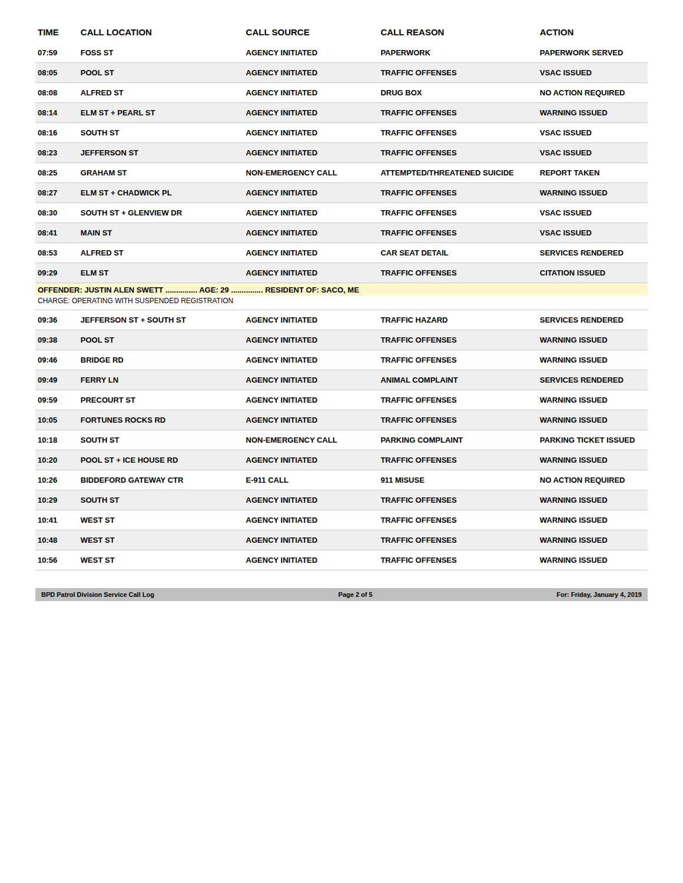| TIME | CALL LOCATION | CALL SOURCE | CALL REASON | ACTION |
| --- | --- | --- | --- | --- |
| 07:59 | FOSS ST | AGENCY INITIATED | PAPERWORK | PAPERWORK SERVED |
| 08:05 | POOL ST | AGENCY INITIATED | TRAFFIC OFFENSES | VSAC ISSUED |
| 08:08 | ALFRED ST | AGENCY INITIATED | DRUG BOX | NO ACTION REQUIRED |
| 08:14 | ELM ST + PEARL ST | AGENCY INITIATED | TRAFFIC OFFENSES | WARNING ISSUED |
| 08:16 | SOUTH ST | AGENCY INITIATED | TRAFFIC OFFENSES | VSAC ISSUED |
| 08:23 | JEFFERSON ST | AGENCY INITIATED | TRAFFIC OFFENSES | VSAC ISSUED |
| 08:25 | GRAHAM ST | NON-EMERGENCY CALL | ATTEMPTED/THREATENED SUICIDE | REPORT TAKEN |
| 08:27 | ELM ST + CHADWICK PL | AGENCY INITIATED | TRAFFIC OFFENSES | WARNING ISSUED |
| 08:30 | SOUTH ST + GLENVIEW DR | AGENCY INITIATED | TRAFFIC OFFENSES | VSAC ISSUED |
| 08:41 | MAIN ST | AGENCY INITIATED | TRAFFIC OFFENSES | VSAC ISSUED |
| 08:53 | ALFRED ST | AGENCY INITIATED | CAR SEAT DETAIL | SERVICES RENDERED |
| 09:29 | ELM ST | AGENCY INITIATED | TRAFFIC OFFENSES | CITATION ISSUED |
| OFFENDER: JUSTIN ALEN SWETT ............... AGE: 29 ............... RESIDENT OF: SACO, ME |
| CHARGE: OPERATING WITH SUSPENDED REGISTRATION |
| 09:36 | JEFFERSON ST + SOUTH ST | AGENCY INITIATED | TRAFFIC HAZARD | SERVICES RENDERED |
| 09:38 | POOL ST | AGENCY INITIATED | TRAFFIC OFFENSES | WARNING ISSUED |
| 09:46 | BRIDGE RD | AGENCY INITIATED | TRAFFIC OFFENSES | WARNING ISSUED |
| 09:49 | FERRY LN | AGENCY INITIATED | ANIMAL COMPLAINT | SERVICES RENDERED |
| 09:59 | PRECOURT ST | AGENCY INITIATED | TRAFFIC OFFENSES | WARNING ISSUED |
| 10:05 | FORTUNES ROCKS RD | AGENCY INITIATED | TRAFFIC OFFENSES | WARNING ISSUED |
| 10:18 | SOUTH ST | NON-EMERGENCY CALL | PARKING COMPLAINT | PARKING TICKET ISSUED |
| 10:20 | POOL ST + ICE HOUSE RD | AGENCY INITIATED | TRAFFIC OFFENSES | WARNING ISSUED |
| 10:26 | BIDDEFORD GATEWAY CTR | E-911 CALL | 911 MISUSE | NO ACTION REQUIRED |
| 10:29 | SOUTH ST | AGENCY INITIATED | TRAFFIC OFFENSES | WARNING ISSUED |
| 10:41 | WEST ST | AGENCY INITIATED | TRAFFIC OFFENSES | WARNING ISSUED |
| 10:48 | WEST ST | AGENCY INITIATED | TRAFFIC OFFENSES | WARNING ISSUED |
| 10:56 | WEST ST | AGENCY INITIATED | TRAFFIC OFFENSES | WARNING ISSUED |
BPD Patrol Division Service Call Log Page 2 of 5 For: Friday, January 4, 2019